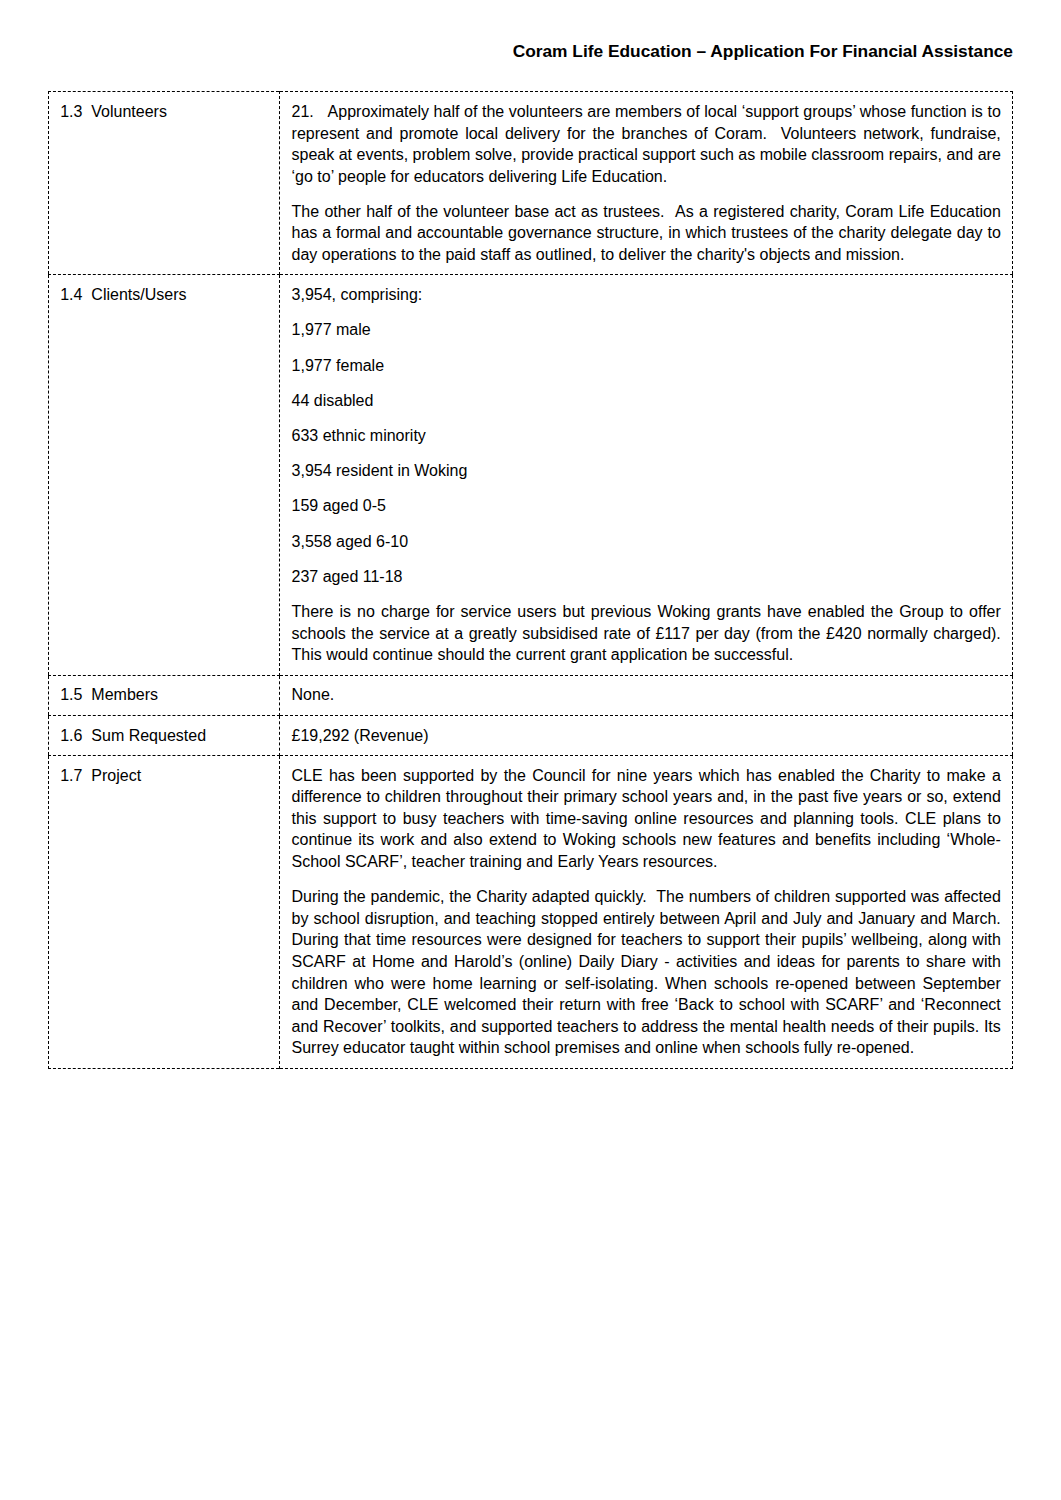Coram Life Education – Application For Financial Assistance
| 1.3 Volunteers | 21. Approximately half of the volunteers are members of local ‘support groups’ whose function is to represent and promote local delivery for the branches of Coram. Volunteers network, fundraise, speak at events, problem solve, provide practical support such as mobile classroom repairs, and are ‘go to’ people for educators delivering Life Education. The other half of the volunteer base act as trustees. As a registered charity, Coram Life Education has a formal and accountable governance structure, in which trustees of the charity delegate day to day operations to the paid staff as outlined, to deliver the charity's objects and mission. |
| 1.4 Clients/Users | 3,954, comprising: 1,977 male 1,977 female 44 disabled 633 ethnic minority 3,954 resident in Woking 159 aged 0-5 3,558 aged 6-10 237 aged 11-18 There is no charge for service users but previous Woking grants have enabled the Group to offer schools the service at a greatly subsidised rate of £117 per day (from the £420 normally charged). This would continue should the current grant application be successful. |
| 1.5 Members | None. |
| 1.6 Sum Requested | £19,292 (Revenue) |
| 1.7 Project | CLE has been supported by the Council for nine years which has enabled the Charity to make a difference to children throughout their primary school years and, in the past five years or so, extend this support to busy teachers with time-saving online resources and planning tools. CLE plans to continue its work and also extend to Woking schools new features and benefits including ‘Whole-School SCARF’, teacher training and Early Years resources. During the pandemic, the Charity adapted quickly. The numbers of children supported was affected by school disruption, and teaching stopped entirely between April and July and January and March. During that time resources were designed for teachers to support their pupils’ wellbeing, along with SCARF at Home and Harold’s (online) Daily Diary - activities and ideas for parents to share with children who were home learning or self-isolating. When schools re-opened between September and December, CLE welcomed their return with free ‘Back to school with SCARF’ and ‘Reconnect and Recover’ toolkits, and supported teachers to address the mental health needs of their pupils. Its Surrey educator taught within school premises and online when schools fully re-opened. |